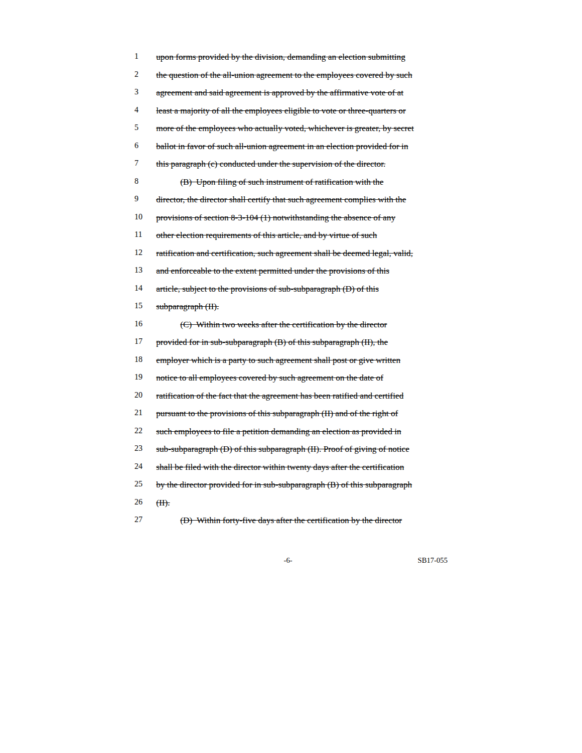| 1 | upon forms provided by the division, demanding an election submitting |
| 2 | the question of the all-union agreement to the employees covered by such |
| 3 | agreement and said agreement is approved by the affirmative vote of at |
| 4 | least a majority of all the employees eligible to vote or three-quarters or |
| 5 | more of the employees who actually voted, whichever is greater, by secret |
| 6 | ballot in favor of such all-union agreement in an election provided for in |
| 7 | this paragraph (c) conducted under the supervision of the director. |
| 8 | (B) Upon filing of such instrument of ratification with the |
| 9 | director, the director shall certify that such agreement complies with the |
| 10 | provisions of section 8-3-104 (1) notwithstanding the absence of any |
| 11 | other election requirements of this article, and by virtue of such |
| 12 | ratification and certification, such agreement shall be deemed legal, valid, |
| 13 | and enforceable to the extent permitted under the provisions of this |
| 14 | article, subject to the provisions of sub-subparagraph (D) of this |
| 15 | subparagraph (II). |
| 16 | (C) Within two weeks after the certification by the director |
| 17 | provided for in sub-subparagraph (B) of this subparagraph (II), the |
| 18 | employer which is a party to such agreement shall post or give written |
| 19 | notice to all employees covered by such agreement on the date of |
| 20 | ratification of the fact that the agreement has been ratified and certified |
| 21 | pursuant to the provisions of this subparagraph (II) and of the right of |
| 22 | such employees to file a petition demanding an election as provided in |
| 23 | sub-subparagraph (D) of this subparagraph (II). Proof of giving of notice |
| 24 | shall be filed with the director within twenty days after the certification |
| 25 | by the director provided for in sub-subparagraph (B) of this subparagraph |
| 26 | (II). |
| 27 | (D) Within forty-five days after the certification by the director |
-6- SB17-055